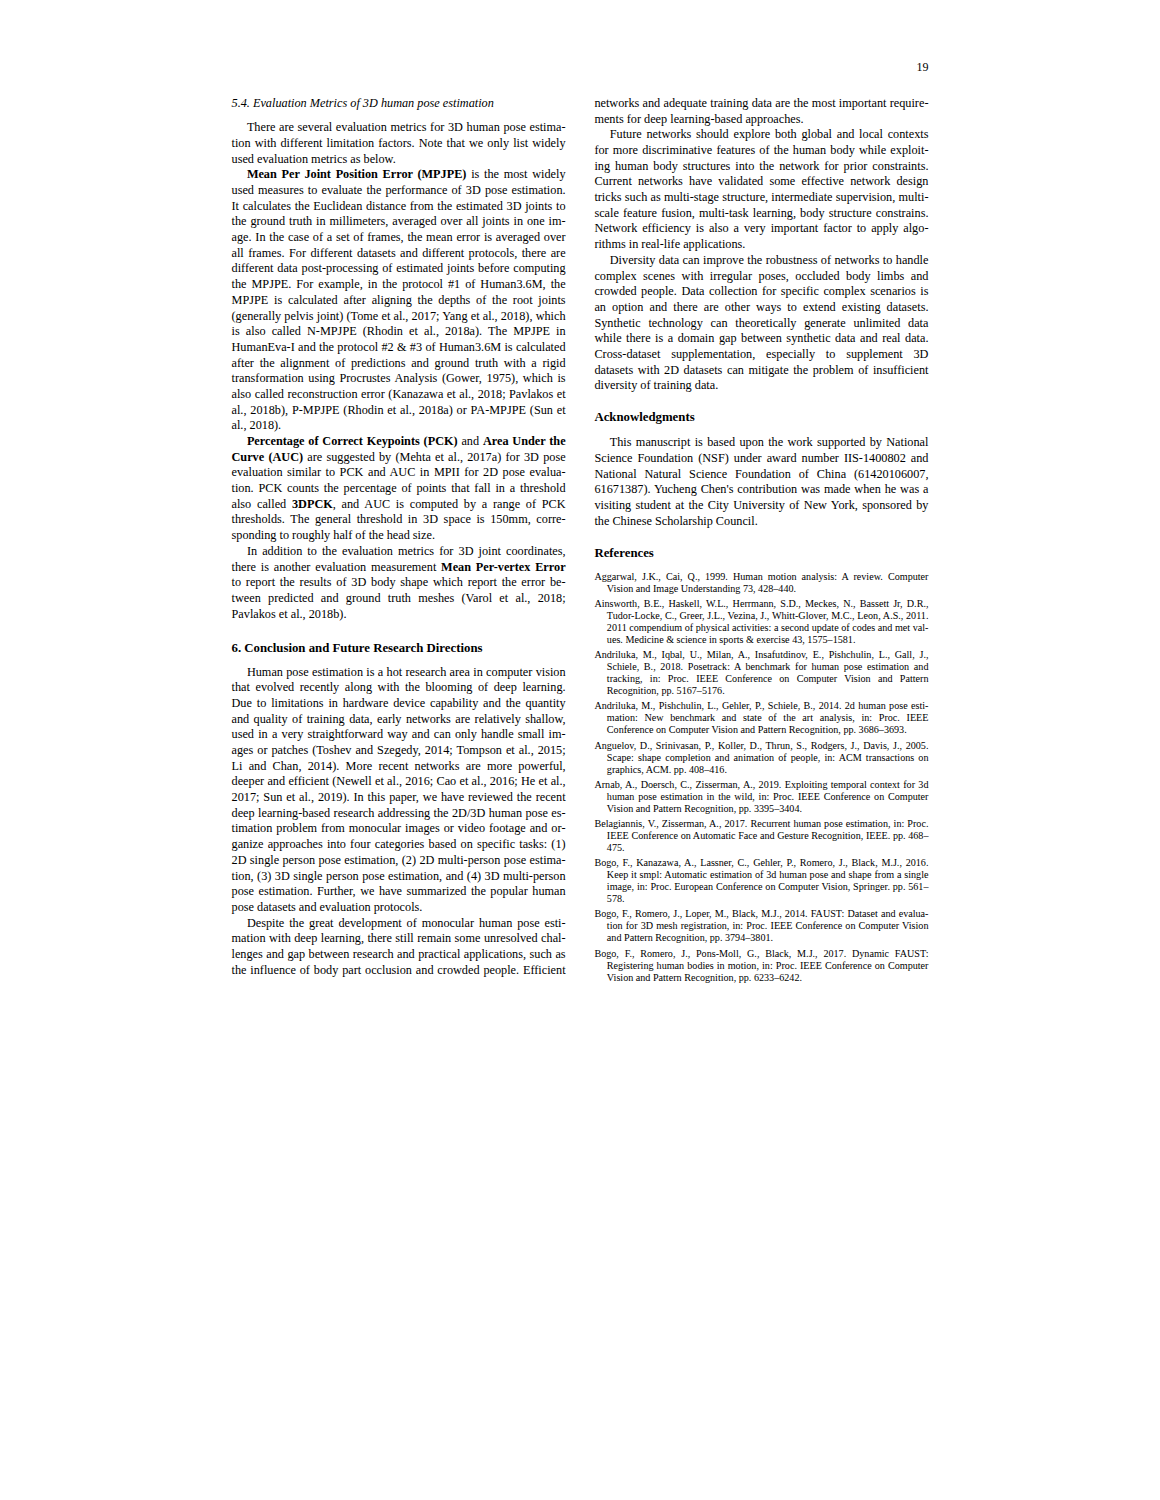19
5.4. Evaluation Metrics of 3D human pose estimation
There are several evaluation metrics for 3D human pose estimation with different limitation factors. Note that we only list widely used evaluation metrics as below.
Mean Per Joint Position Error (MPJPE) is the most widely used measures to evaluate the performance of 3D pose estimation. It calculates the Euclidean distance from the estimated 3D joints to the ground truth in millimeters, averaged over all joints in one image. In the case of a set of frames, the mean error is averaged over all frames. For different datasets and different protocols, there are different data post-processing of estimated joints before computing the MPJPE. For example, in the protocol #1 of Human3.6M, the MPJPE is calculated after aligning the depths of the root joints (generally pelvis joint) (Tome et al., 2017; Yang et al., 2018), which is also called N-MPJPE (Rhodin et al., 2018a). The MPJPE in HumanEva-I and the protocol #2 & #3 of Human3.6M is calculated after the alignment of predictions and ground truth with a rigid transformation using Procrustes Analysis (Gower, 1975), which is also called reconstruction error (Kanazawa et al., 2018; Pavlakos et al., 2018b), P-MPJPE (Rhodin et al., 2018a) or PA-MPJPE (Sun et al., 2018).
Percentage of Correct Keypoints (PCK) and Area Under the Curve (AUC) are suggested by (Mehta et al., 2017a) for 3D pose evaluation similar to PCK and AUC in MPII for 2D pose evaluation. PCK counts the percentage of points that fall in a threshold also called 3DPCK, and AUC is computed by a range of PCK thresholds. The general threshold in 3D space is 150mm, corresponding to roughly half of the head size.
In addition to the evaluation metrics for 3D joint coordinates, there is another evaluation measurement Mean Per-vertex Error to report the results of 3D body shape which report the error between predicted and ground truth meshes (Varol et al., 2018; Pavlakos et al., 2018b).
6. Conclusion and Future Research Directions
Human pose estimation is a hot research area in computer vision that evolved recently along with the blooming of deep learning. Due to limitations in hardware device capability and the quantity and quality of training data, early networks are relatively shallow, used in a very straightforward way and can only handle small images or patches (Toshev and Szegedy, 2014; Tompson et al., 2015; Li and Chan, 2014). More recent networks are more powerful, deeper and efficient (Newell et al., 2016; Cao et al., 2016; He et al., 2017; Sun et al., 2019). In this paper, we have reviewed the recent deep learning-based research addressing the 2D/3D human pose estimation problem from monocular images or video footage and organize approaches into four categories based on specific tasks: (1) 2D single person pose estimation, (2) 2D multi-person pose estimation, (3) 3D single person pose estimation, and (4) 3D multi-person pose estimation. Further, we have summarized the popular human pose datasets and evaluation protocols.
Despite the great development of monocular human pose estimation with deep learning, there still remain some unresolved challenges and gap between research and practical applications, such as the influence of body part occlusion and crowded people. Efficient networks and adequate training data are the most important requirements for deep learning-based approaches.
Future networks should explore both global and local contexts for more discriminative features of the human body while exploiting human body structures into the network for prior constraints. Current networks have validated some effective network design tricks such as multi-stage structure, intermediate supervision, multi-scale feature fusion, multi-task learning, body structure constrains. Network efficiency is also a very important factor to apply algorithms in real-life applications.
Diversity data can improve the robustness of networks to handle complex scenes with irregular poses, occluded body limbs and crowded people. Data collection for specific complex scenarios is an option and there are other ways to extend existing datasets. Synthetic technology can theoretically generate unlimited data while there is a domain gap between synthetic data and real data. Cross-dataset supplementation, especially to supplement 3D datasets with 2D datasets can mitigate the problem of insufficient diversity of training data.
Acknowledgments
This manuscript is based upon the work supported by National Science Foundation (NSF) under award number IIS-1400802 and National Natural Science Foundation of China (61420106007, 61671387). Yucheng Chen's contribution was made when he was a visiting student at the City University of New York, sponsored by the Chinese Scholarship Council.
References
Aggarwal, J.K., Cai, Q., 1999. Human motion analysis: A review. Computer Vision and Image Understanding 73, 428–440.
Ainsworth, B.E., Haskell, W.L., Herrmann, S.D., Meckes, N., Bassett Jr, D.R., Tudor-Locke, C., Greer, J.L., Vezina, J., Whitt-Glover, M.C., Leon, A.S., 2011. 2011 compendium of physical activities: a second update of codes and met values. Medicine & science in sports & exercise 43, 1575–1581.
Andriluka, M., Iqbal, U., Milan, A., Insafutdinov, E., Pishchulin, L., Gall, J., Schiele, B., 2018. Posetrack: A benchmark for human pose estimation and tracking, in: Proc. IEEE Conference on Computer Vision and Pattern Recognition, pp. 5167–5176.
Andriluka, M., Pishchulin, L., Gehler, P., Schiele, B., 2014. 2d human pose estimation: New benchmark and state of the art analysis, in: Proc. IEEE Conference on Computer Vision and Pattern Recognition, pp. 3686–3693.
Anguelov, D., Srinivasan, P., Koller, D., Thrun, S., Rodgers, J., Davis, J., 2005. Scape: shape completion and animation of people, in: ACM transactions on graphics, ACM. pp. 408–416.
Arnab, A., Doersch, C., Zisserman, A., 2019. Exploiting temporal context for 3d human pose estimation in the wild, in: Proc. IEEE Conference on Computer Vision and Pattern Recognition, pp. 3395–3404.
Belagiannis, V., Zisserman, A., 2017. Recurrent human pose estimation, in: Proc. IEEE Conference on Automatic Face and Gesture Recognition, IEEE. pp. 468–475.
Bogo, F., Kanazawa, A., Lassner, C., Gehler, P., Romero, J., Black, M.J., 2016. Keep it smpl: Automatic estimation of 3d human pose and shape from a single image, in: Proc. European Conference on Computer Vision, Springer. pp. 561–578.
Bogo, F., Romero, J., Loper, M., Black, M.J., 2014. FAUST: Dataset and evaluation for 3D mesh registration, in: Proc. IEEE Conference on Computer Vision and Pattern Recognition, pp. 3794–3801.
Bogo, F., Romero, J., Pons-Moll, G., Black, M.J., 2017. Dynamic FAUST: Registering human bodies in motion, in: Proc. IEEE Conference on Computer Vision and Pattern Recognition, pp. 6233–6242.